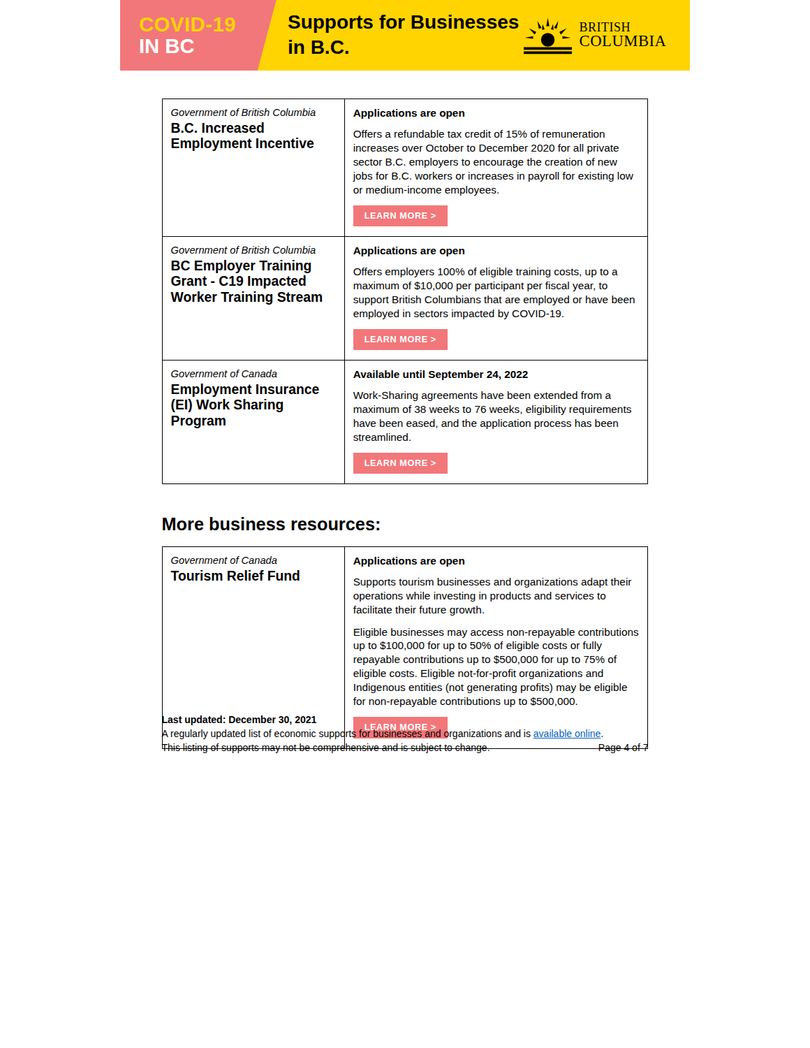COVID-19 IN BC
Supports for Businesses in B.C.
BRITISH COLUMBIA
| Government of British Columbia B.C. Increased Employment Incentive | Applications are open Offers a refundable tax credit of 15% of remuneration increases over October to December 2020 for all private sector B.C. employers to encourage the creation of new jobs for B.C. workers or increases in payroll for existing low or medium-income employees. LEARN MORE > |
| Government of British Columbia BC Employer Training Grant - C19 Impacted Worker Training Stream | Applications are open Offers employers 100% of eligible training costs, up to a maximum of $10,000 per participant per fiscal year, to support British Columbians that are employed or have been employed in sectors impacted by COVID-19. LEARN MORE > |
| Government of Canada Employment Insurance (EI) Work Sharing Program | Available until September 24, 2022 Work-Sharing agreements have been extended from a maximum of 38 weeks to 76 weeks, eligibility requirements have been eased, and the application process has been streamlined. LEARN MORE > |
More business resources:
| Government of Canada Tourism Relief Fund | Applications are open Supports tourism businesses and organizations adapt their operations while investing in products and services to facilitate their future growth. Eligible businesses may access non-repayable contributions up to $100,000 for up to 50% of eligible costs or fully repayable contributions up to $500,000 for up to 75% of eligible costs. Eligible not-for-profit organizations and Indigenous entities (not generating profits) may be eligible for non-repayable contributions up to $500,000. LEARN MORE > |
Last updated: December 30, 2021
A regularly updated list of economic supports for businesses and organizations and is available online.
This listing of supports may not be comprehensive and is subject to change. Page 4 of 7